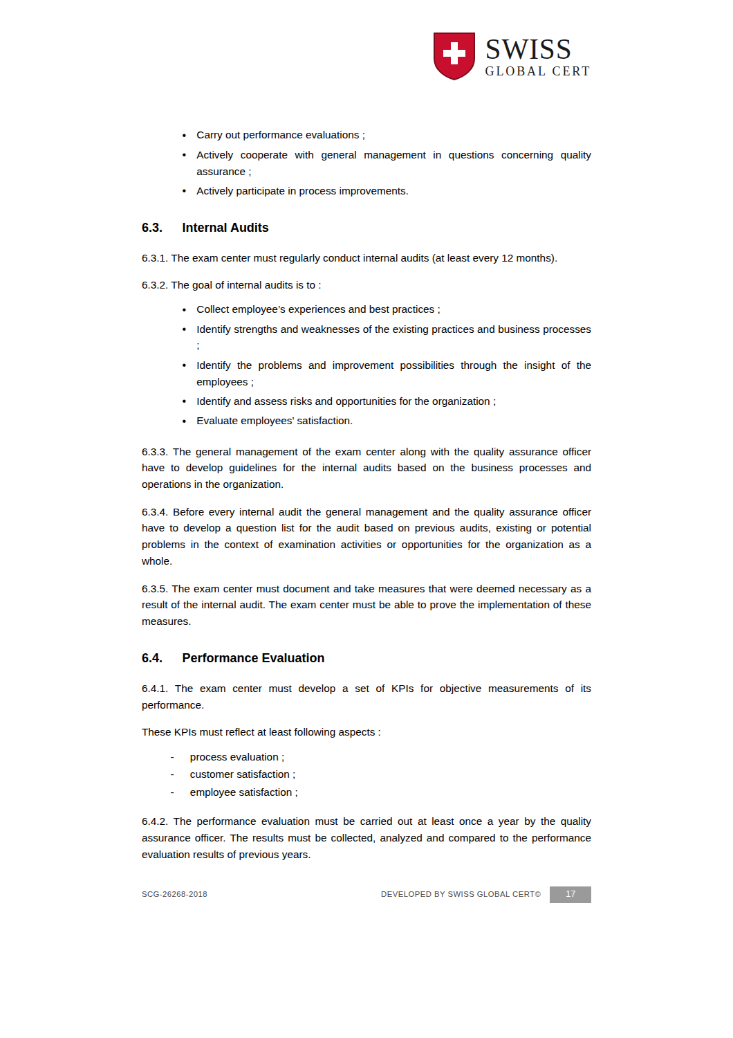SWISS GLOBAL CERT
Carry out performance evaluations ;
Actively cooperate with general management in questions concerning quality assurance ;
Actively participate in process improvements.
6.3. Internal Audits
6.3.1. The exam center must regularly conduct internal audits (at least every 12 months).
6.3.2. The goal of internal audits is to :
Collect employee’s experiences and best practices ;
Identify strengths and weaknesses of the existing practices and business processes ;
Identify the problems and improvement possibilities through the insight of the employees ;
Identify and assess risks and opportunities for the organization ;
Evaluate employees’ satisfaction.
6.3.3. The general management of the exam center along with the quality assurance officer have to develop guidelines for the internal audits based on the business processes and operations in the organization.
6.3.4. Before every internal audit the general management and the quality assurance officer have to develop a question list for the audit based on previous audits, existing or potential problems in the context of examination activities or opportunities for the organization as a whole.
6.3.5. The exam center must document and take measures that were deemed necessary as a result of the internal audit. The exam center must be able to prove the implementation of these measures.
6.4. Performance Evaluation
6.4.1. The exam center must develop a set of KPIs for objective measurements of its performance.
These KPIs must reflect at least following aspects :
process evaluation ;
customer satisfaction ;
employee satisfaction ;
6.4.2. The performance evaluation must be carried out at least once a year by the quality assurance officer. The results must be collected, analyzed and compared to the performance evaluation results of previous years.
SCG-26268-2018
Developed by Swiss Global Cert© 17